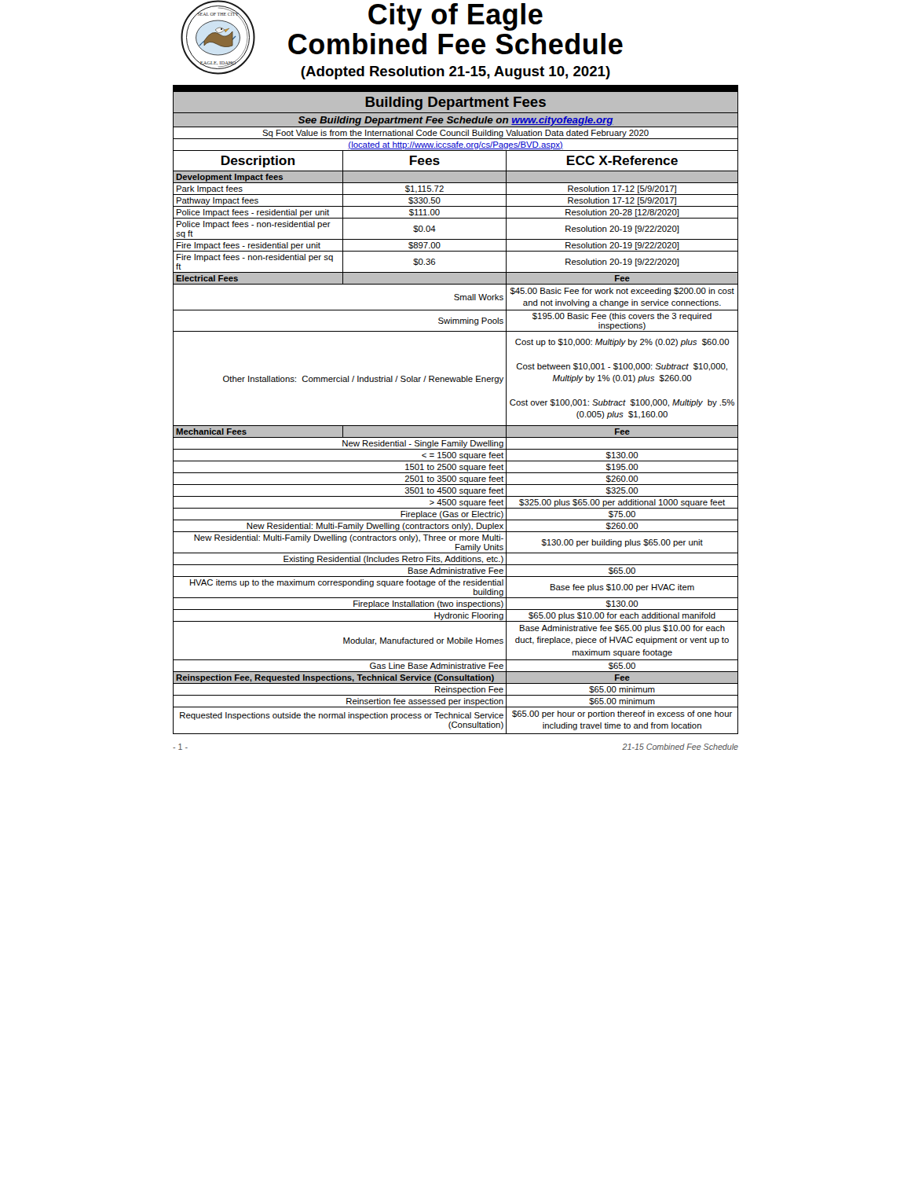SEAL OF THE CITY EAGLE, IDAHO
City of Eagle
Combined Fee Schedule
(Adopted Resolution 21-15, August 10, 2021)
| Building Department Fees |
| See Building Department Fee Schedule on www.cityofeagle.org |
| Sq Foot Value is from the International Code Council Building Valuation Data dated February 2020 |
| (located at http://www.iccsafe.org/cs/Pages/BVD.aspx) |
| Description | Fees | ECC X-Reference |
| Development Impact fees | | |
| Park Impact fees | $1,115.72 | Resolution 17-12 [5/9/2017] |
| Pathway Impact fees | $330.50 | Resolution 17-12 [5/9/2017] |
| Police Impact fees - residential per unit | $111.00 | Resolution 20-28 [12/8/2020] |
| Police Impact fees - non-residential per sq ft | $0.04 | Resolution 20-19 [9/22/2020] |
| Fire Impact fees - residential per unit | $897.00 | Resolution 20-19 [9/22/2020] |
| Fire Impact fees - non-residential per sq ft | $0.36 | Resolution 20-19 [9/22/2020] |
| Electrical Fees | | Fee |
| Small Works | $45.00 Basic Fee for work not exceeding $200.00 in cost and not involving a change in service connections. |
| Swimming Pools | $195.00 Basic Fee (this covers the 3 required inspections) |
| Other Installations: Commercial / Industrial / Solar / Renewable Energy | Cost up to $10,000: Multiply by 2% (0.02) plus $60.00 Cost between $10,001 - $100,000: Subtract $10,000, Multiply by 1% (0.01) plus $260.00 Cost over $100,001: Subtract $100,000, Multiply by .5% (0.005) plus $1,160.00 |
| Mechanical Fees | | Fee |
| New Residential - Single Family Dwelling | |
| < = 1500 square feet | $130.00 |
| 1501 to 2500 square feet | $195.00 |
| 2501 to 3500 square feet | $260.00 |
| 3501 to 4500 square feet | $325.00 |
| > 4500 square feet | $325.00 plus $65.00 per additional 1000 square feet |
| Fireplace (Gas or Electric) | $75.00 |
| New Residential: Multi-Family Dwelling (contractors only), Duplex | $260.00 |
| New Residential: Multi-Family Dwelling (contractors only), Three or more Multi-Family Units | $130.00 per building plus $65.00 per unit |
| Existing Residential (Includes Retro Fits, Additions, etc.) | |
| Base Administrative Fee | $65.00 |
| HVAC items up to the maximum corresponding square footage of the residential building | Base fee plus $10.00 per HVAC item |
| Fireplace Installation (two inspections) | $130.00 |
| Hydronic Flooring | $65.00 plus $10.00 for each additional manifold |
| Modular, Manufactured or Mobile Homes | Base Administrative fee $65.00 plus $10.00 for each duct, fireplace, piece of HVAC equipment or vent up to maximum square footage |
| Gas Line Base Administrative Fee | $65.00 |
| Reinspection Fee, Requested Inspections, Technical Service (Consultation) | Fee |
| Reinspection Fee | $65.00 minimum |
| Reinsertion fee assessed per inspection | $65.00 minimum |
| Requested Inspections outside the normal inspection process or Technical Service (Consultation) | $65.00 per hour or portion thereof in excess of one hour including travel time to and from location |
- 1 - 21-15 Combined Fee Schedule